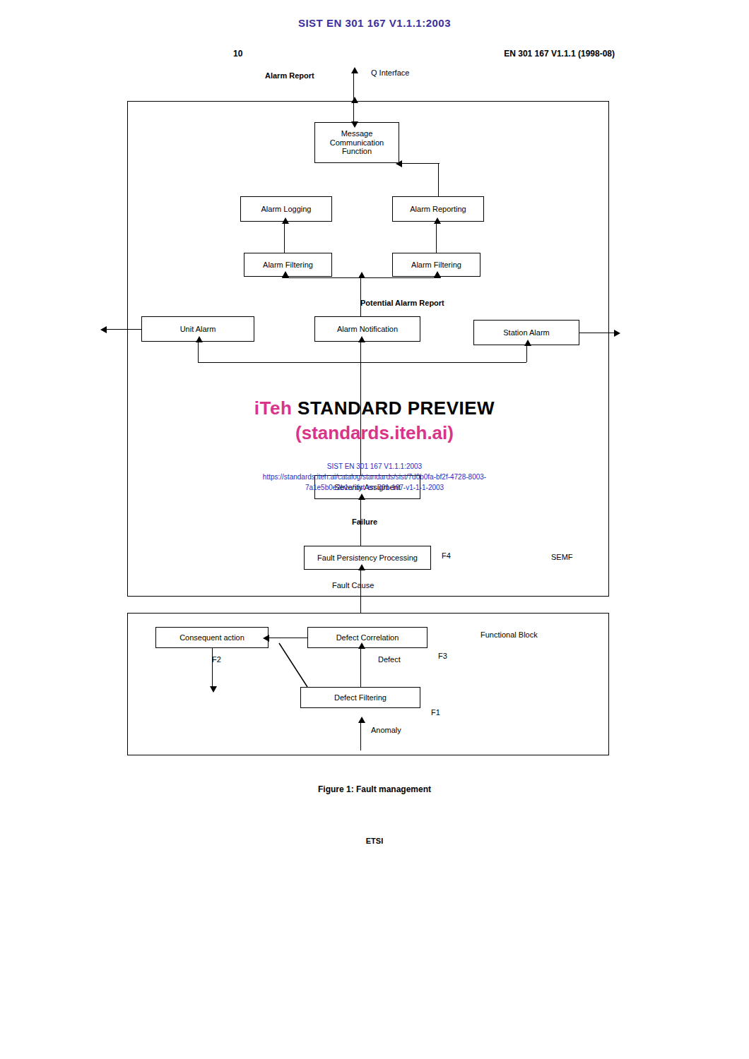SIST EN 301 167 V1.1.1:2003
10 EN 301 167 V1.1.1 (1998-08)
Alarm Report
Q Interface
SEMF
Message
Communication
Function
Alarm Logging
Alarm Reporting
Alarm Filtering
Alarm Filtering
Potential Alarm Report
Unit Alarm
Alarm Notification
Station Alarm
Severity Assigment
Failure
Fault Persistency Processing
F4
Fault Cause
Functional Block
Defect Correlation
F3
Consequent action
F2
Defect
Defect Filtering
F1
Anomaly
iTeh STANDARD PREVIEW
(standards.iteh.ai)
SIST EN 301 167 V1.1.1:2003
https://standards.iteh.ai/catalog/standards/sist/7d0b0fa-bf2f-4728-8003-
7a1e5b0e2b1a/sist-en-301-167-v1-1-1-2003
Figure 1: Fault management
ETSI